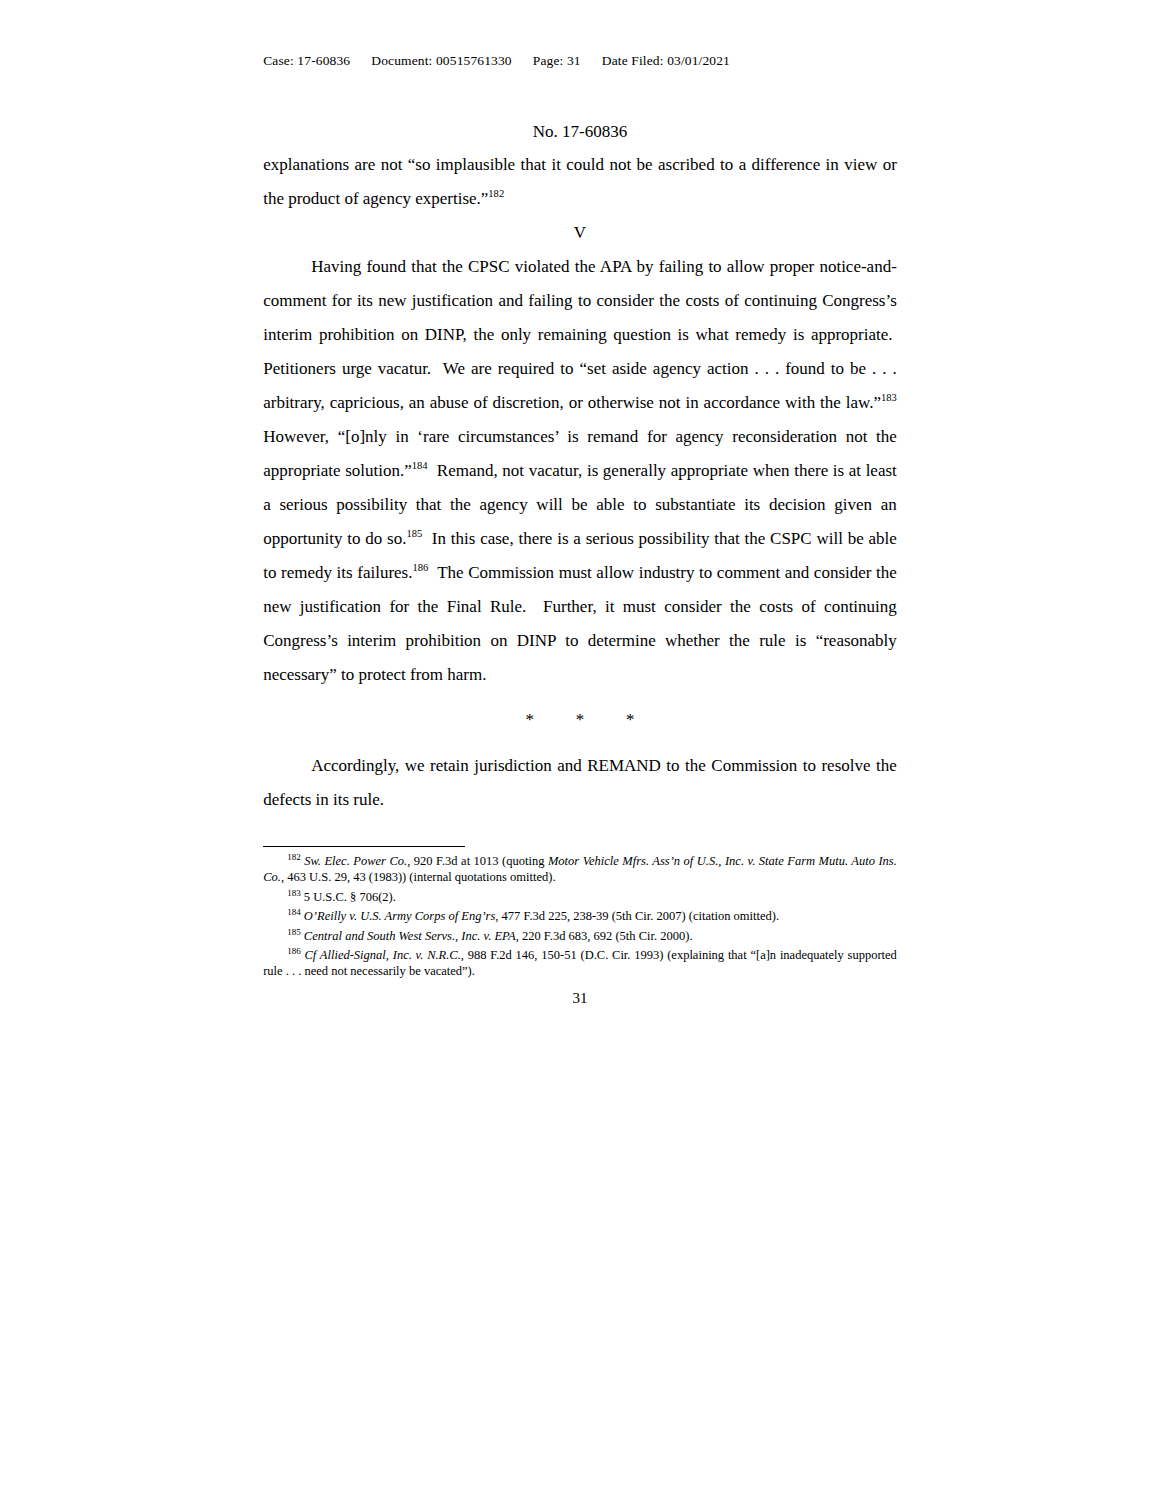Case: 17-60836 Document: 00515761330 Page: 31 Date Filed: 03/01/2021
No. 17-60836
explanations are not “so implausible that it could not be ascribed to a difference in view or the product of agency expertise.”182
V
Having found that the CPSC violated the APA by failing to allow proper notice-and-comment for its new justification and failing to consider the costs of continuing Congress’s interim prohibition on DINP, the only remaining question is what remedy is appropriate. Petitioners urge vacatur. We are required to “set aside agency action . . . found to be . . . arbitrary, capricious, an abuse of discretion, or otherwise not in accordance with the law.”183 However, “[o]nly in ‘rare circumstances’ is remand for agency reconsideration not the appropriate solution.”184 Remand, not vacatur, is generally appropriate when there is at least a serious possibility that the agency will be able to substantiate its decision given an opportunity to do so.185 In this case, there is a serious possibility that the CSPC will be able to remedy its failures.186 The Commission must allow industry to comment and consider the new justification for the Final Rule. Further, it must consider the costs of continuing Congress’s interim prohibition on DINP to determine whether the rule is “reasonably necessary” to protect from harm.
* * *
Accordingly, we retain jurisdiction and REMAND to the Commission to resolve the defects in its rule.
182 Sw. Elec. Power Co., 920 F.3d at 1013 (quoting Motor Vehicle Mfrs. Ass’n of U.S., Inc. v. State Farm Mutu. Auto Ins. Co., 463 U.S. 29, 43 (1983)) (internal quotations omitted).
183 5 U.S.C. § 706(2).
184 O’Reilly v. U.S. Army Corps of Eng’rs, 477 F.3d 225, 238-39 (5th Cir. 2007) (citation omitted).
185 Central and South West Servs., Inc. v. EPA, 220 F.3d 683, 692 (5th Cir. 2000).
186 Cf Allied-Signal, Inc. v. N.R.C., 988 F.2d 146, 150-51 (D.C. Cir. 1993) (explaining that “[a]n inadequately supported rule . . . need not necessarily be vacated”).
31